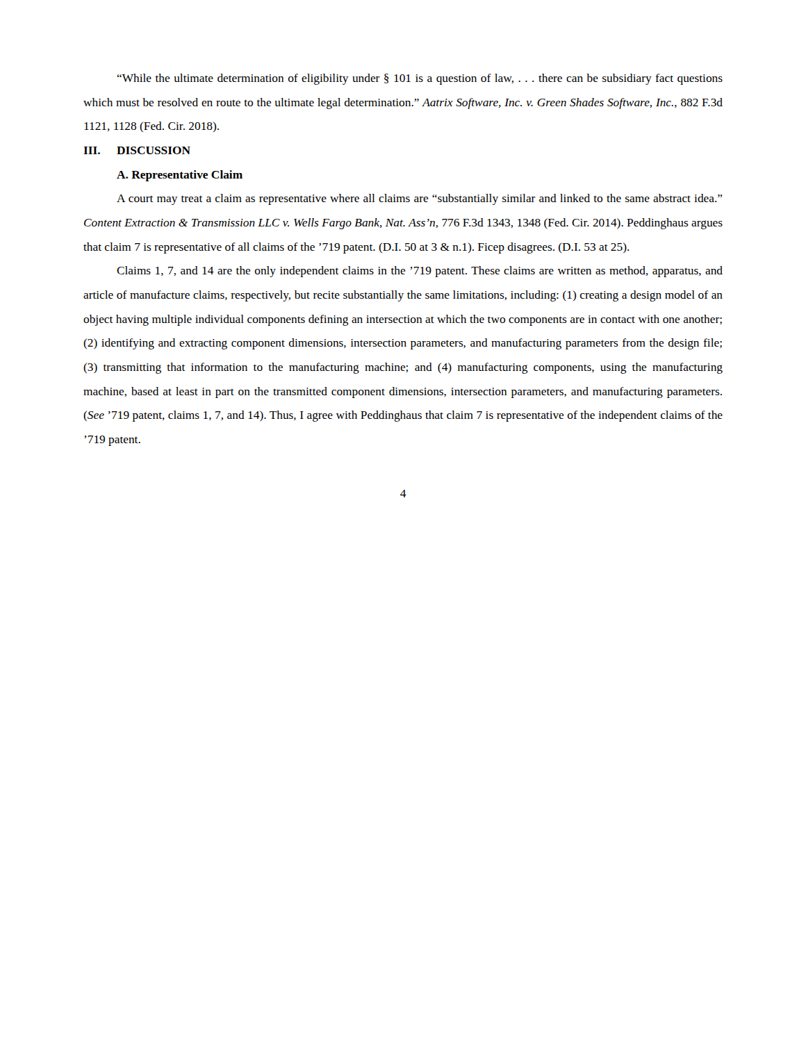“While the ultimate determination of eligibility under § 101 is a question of law, . . . there can be subsidiary fact questions which must be resolved en route to the ultimate legal determination.” Aatrix Software, Inc. v. Green Shades Software, Inc., 882 F.3d 1121, 1128 (Fed. Cir. 2018).
III. DISCUSSION
A. Representative Claim
A court may treat a claim as representative where all claims are “substantially similar and linked to the same abstract idea.” Content Extraction & Transmission LLC v. Wells Fargo Bank, Nat. Ass’n, 776 F.3d 1343, 1348 (Fed. Cir. 2014). Peddinghaus argues that claim 7 is representative of all claims of the ’719 patent. (D.I. 50 at 3 & n.1). Ficep disagrees. (D.I. 53 at 25).
Claims 1, 7, and 14 are the only independent claims in the ’719 patent. These claims are written as method, apparatus, and article of manufacture claims, respectively, but recite substantially the same limitations, including: (1) creating a design model of an object having multiple individual components defining an intersection at which the two components are in contact with one another; (2) identifying and extracting component dimensions, intersection parameters, and manufacturing parameters from the design file; (3) transmitting that information to the manufacturing machine; and (4) manufacturing components, using the manufacturing machine, based at least in part on the transmitted component dimensions, intersection parameters, and manufacturing parameters. (See ’719 patent, claims 1, 7, and 14). Thus, I agree with Peddinghaus that claim 7 is representative of the independent claims of the ’719 patent.
4